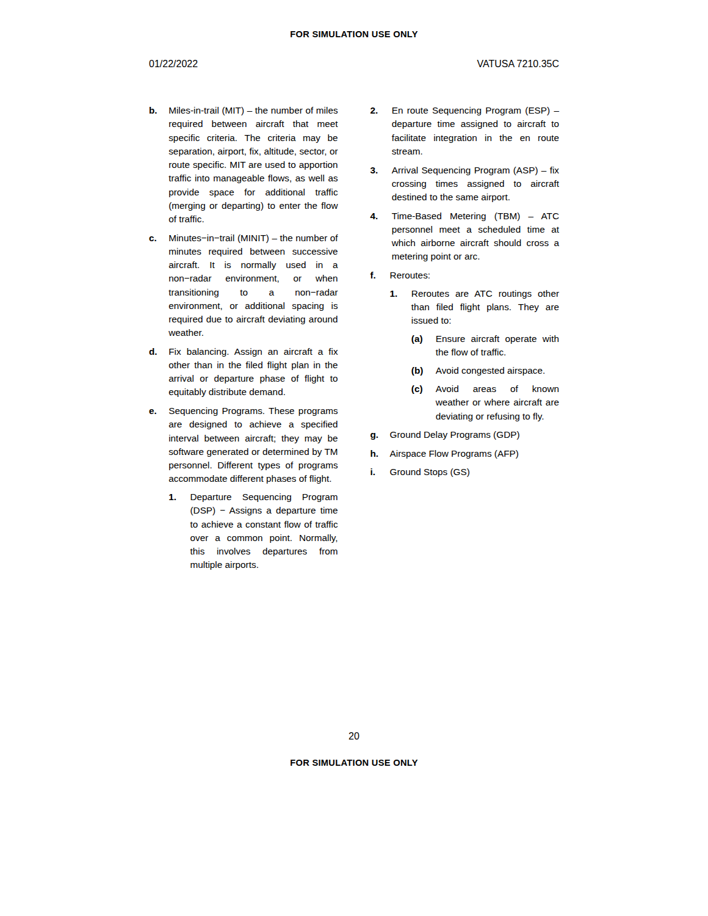FOR SIMULATION USE ONLY
01/22/2022 VATUSA 7210.35C
b. Miles-in-trail (MIT) – the number of miles required between aircraft that meet specific criteria. The criteria may be separation, airport, fix, altitude, sector, or route specific. MIT are used to apportion traffic into manageable flows, as well as provide space for additional traffic (merging or departing) to enter the flow of traffic.
c. Minutes−in−trail (MINIT) – the number of minutes required between successive aircraft. It is normally used in a non−radar environment, or when transitioning to a non−radar environment, or additional spacing is required due to aircraft deviating around weather.
d. Fix balancing. Assign an aircraft a fix other than in the filed flight plan in the arrival or departure phase of flight to equitably distribute demand.
e. Sequencing Programs. These programs are designed to achieve a specified interval between aircraft; they may be software generated or determined by TM personnel. Different types of programs accommodate different phases of flight.
1. Departure Sequencing Program (DSP) − Assigns a departure time to achieve a constant flow of traffic over a common point. Normally, this involves departures from multiple airports.
2. En route Sequencing Program (ESP) – departure time assigned to aircraft to facilitate integration in the en route stream.
3. Arrival Sequencing Program (ASP) – fix crossing times assigned to aircraft destined to the same airport.
4. Time-Based Metering (TBM) – ATC personnel meet a scheduled time at which airborne aircraft should cross a metering point or arc.
f. Reroutes:
1. Reroutes are ATC routings other than filed flight plans. They are issued to:
(a) Ensure aircraft operate with the flow of traffic.
(b) Avoid congested airspace.
(c) Avoid areas of known weather or where aircraft are deviating or refusing to fly.
g. Ground Delay Programs (GDP)
h. Airspace Flow Programs (AFP)
i. Ground Stops (GS)
20
FOR SIMULATION USE ONLY